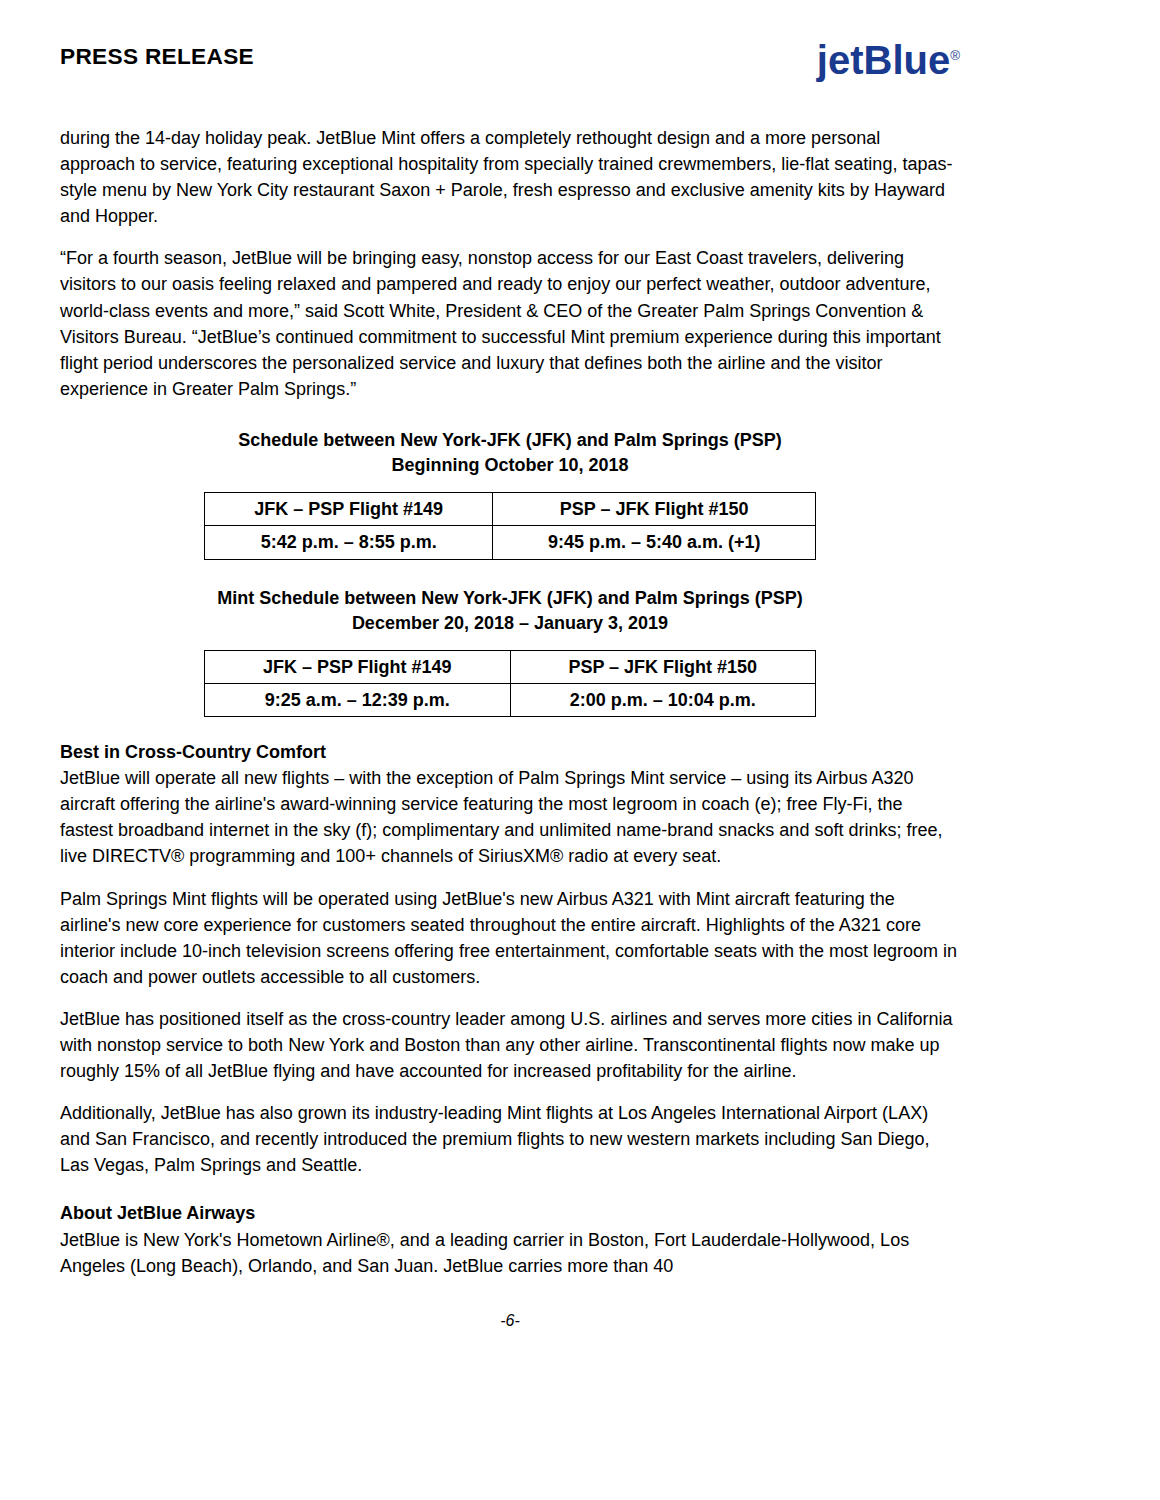PRESS RELEASE
jetBlue®
during the 14-day holiday peak. JetBlue Mint offers a completely rethought design and a more personal approach to service, featuring exceptional hospitality from specially trained crewmembers, lie-flat seating, tapas-style menu by New York City restaurant Saxon + Parole, fresh espresso and exclusive amenity kits by Hayward and Hopper.
“For a fourth season, JetBlue will be bringing easy, nonstop access for our East Coast travelers, delivering visitors to our oasis feeling relaxed and pampered and ready to enjoy our perfect weather, outdoor adventure, world-class events and more,” said Scott White, President & CEO of the Greater Palm Springs Convention & Visitors Bureau. “JetBlue’s continued commitment to successful Mint premium experience during this important flight period underscores the personalized service and luxury that defines both the airline and the visitor experience in Greater Palm Springs.”
Schedule between New York-JFK (JFK) and Palm Springs (PSP)
Beginning October 10, 2018
| JFK – PSP Flight #149 | PSP – JFK Flight #150 |
| 5:42 p.m. – 8:55 p.m. | 9:45 p.m. – 5:40 a.m. (+1) |
Mint Schedule between New York-JFK (JFK) and Palm Springs (PSP)
December 20, 2018 – January 3, 2019
| JFK – PSP Flight #149 | PSP – JFK Flight #150 |
| 9:25 a.m. – 12:39 p.m. | 2:00 p.m. – 10:04 p.m. |
Best in Cross-Country Comfort
JetBlue will operate all new flights – with the exception of Palm Springs Mint service – using its Airbus A320 aircraft offering the airline's award-winning service featuring the most legroom in coach (e); free Fly-Fi, the fastest broadband internet in the sky (f); complimentary and unlimited name-brand snacks and soft drinks; free, live DIRECTV® programming and 100+ channels of SiriusXM® radio at every seat.
Palm Springs Mint flights will be operated using JetBlue's new Airbus A321 with Mint aircraft featuring the airline's new core experience for customers seated throughout the entire aircraft. Highlights of the A321 core interior include 10-inch television screens offering free entertainment, comfortable seats with the most legroom in coach and power outlets accessible to all customers.
JetBlue has positioned itself as the cross-country leader among U.S. airlines and serves more cities in California with nonstop service to both New York and Boston than any other airline. Transcontinental flights now make up roughly 15% of all JetBlue flying and have accounted for increased profitability for the airline.
Additionally, JetBlue has also grown its industry-leading Mint flights at Los Angeles International Airport (LAX) and San Francisco, and recently introduced the premium flights to new western markets including San Diego, Las Vegas, Palm Springs and Seattle.
About JetBlue Airways
JetBlue is New York's Hometown Airline®, and a leading carrier in Boston, Fort Lauderdale-Hollywood, Los Angeles (Long Beach), Orlando, and San Juan. JetBlue carries more than 40
-6-